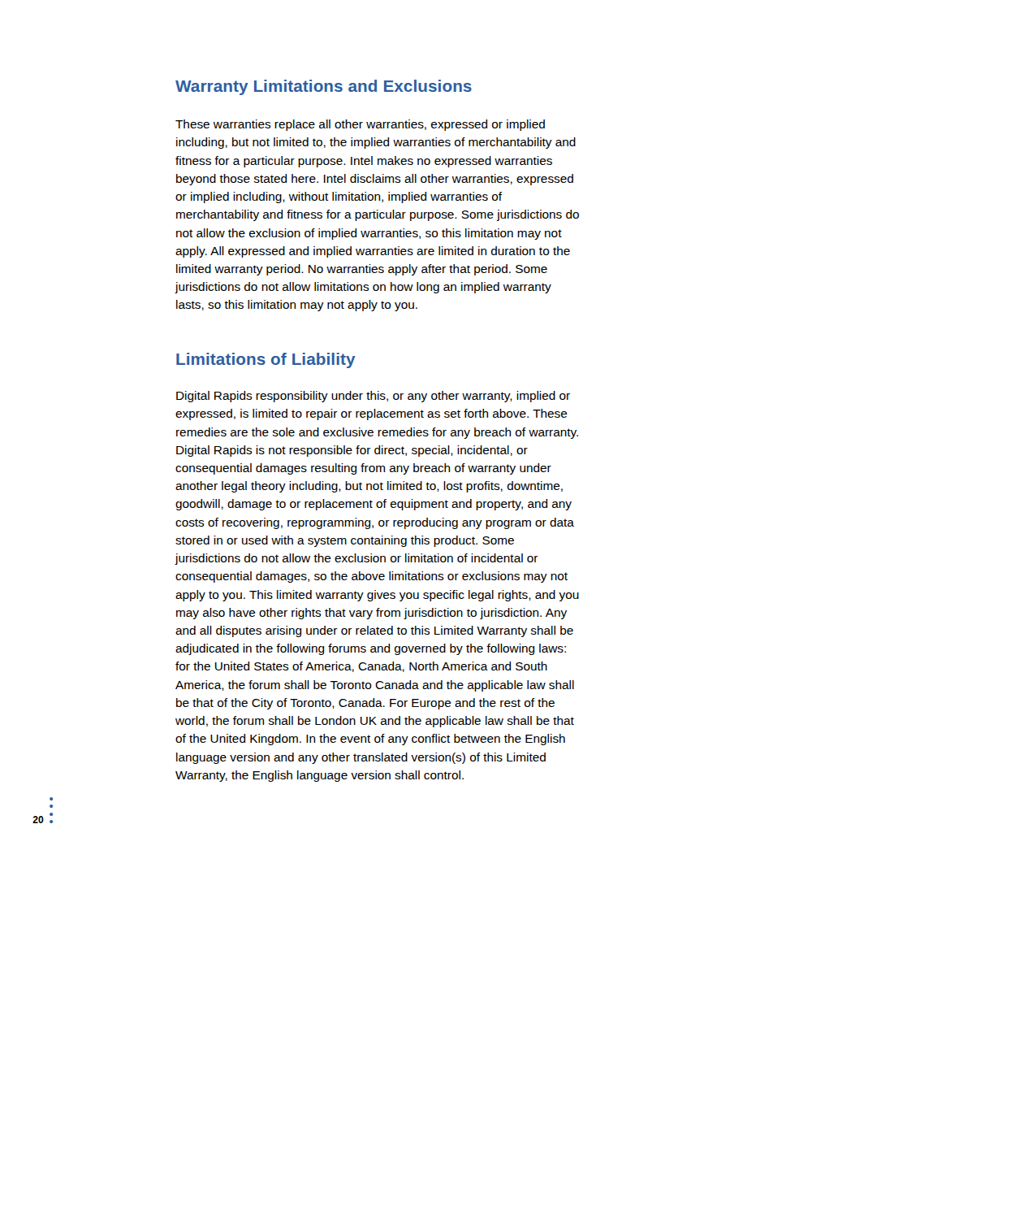Warranty Limitations and Exclusions
These warranties replace all other warranties, expressed or implied including, but not limited to, the implied warranties of merchantability and fitness for a particular purpose. Intel makes no expressed warranties beyond those stated here. Intel disclaims all other warranties, expressed or implied including, without limitation, implied warranties of merchantability and fitness for a particular purpose. Some jurisdictions do not allow the exclusion of implied warranties, so this limitation may not apply. All expressed and implied warranties are limited in duration to the limited warranty period. No warranties apply after that period. Some jurisdictions do not allow limitations on how long an implied warranty lasts, so this limitation may not apply to you.
Limitations of Liability
Digital Rapids responsibility under this, or any other warranty, implied or expressed, is limited to repair or replacement as set forth above. These remedies are the sole and exclusive remedies for any breach of warranty. Digital Rapids is not responsible for direct, special, incidental, or consequential damages resulting from any breach of warranty under another legal theory including, but not limited to, lost profits, downtime, goodwill, damage to or replacement of equipment and property, and any costs of recovering, reprogramming, or reproducing any program or data stored in or used with a system containing this product. Some jurisdictions do not allow the exclusion or limitation of incidental or consequential damages, so the above limitations or exclusions may not apply to you. This limited warranty gives you specific legal rights, and you may also have other rights that vary from jurisdiction to jurisdiction. Any and all disputes arising under or related to this Limited Warranty shall be adjudicated in the following forums and governed by the following laws: for the United States of America, Canada, North America and South America, the forum shall be Toronto Canada and the applicable law shall be that of the City of Toronto, Canada. For Europe and the rest of the world, the forum shall be London UK and the applicable law shall be that of the United Kingdom. In the event of any conflict between the English language version and any other translated version(s) of this Limited Warranty, the English language version shall control.
20
• • • •